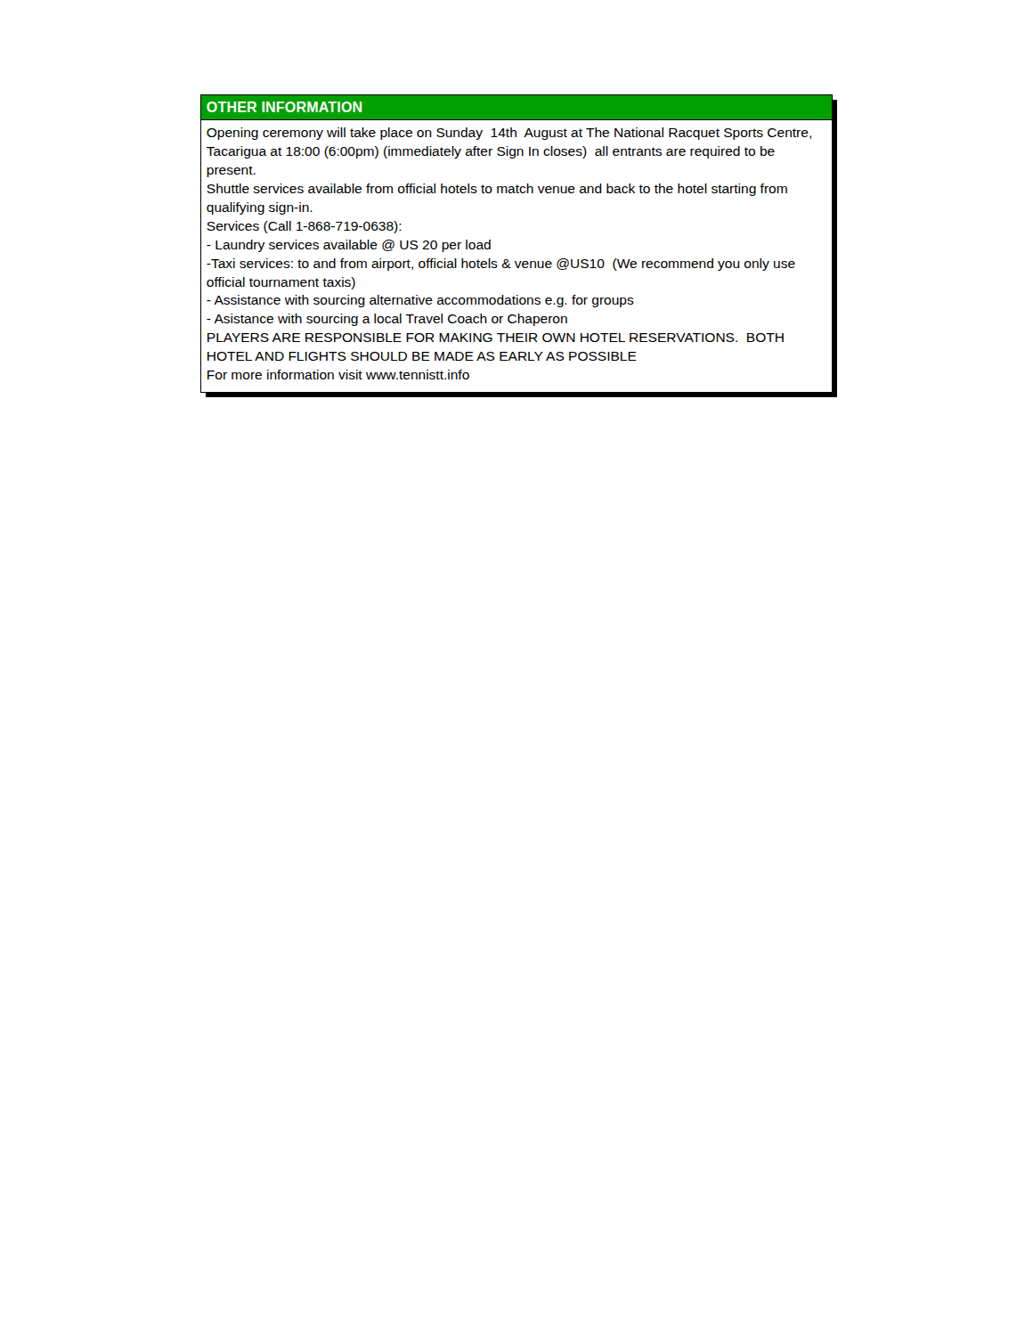OTHER INFORMATION
Opening ceremony will take place on Sunday 14th August at The National Racquet Sports Centre, Tacarigua at 18:00 (6:00pm) (immediately after Sign In closes) all entrants are required to be present.
Shuttle services available from official hotels to match venue and back to the hotel starting from qualifying sign-in.
Services (Call 1-868-719-0638):
- Laundry services available @ US 20 per load
-Taxi services: to and from airport, official hotels & venue @US10 (We recommend you only use official tournament taxis)
- Assistance with sourcing alternative accommodations e.g. for groups
- Asistance with sourcing a local Travel Coach or Chaperon
PLAYERS ARE RESPONSIBLE FOR MAKING THEIR OWN HOTEL RESERVATIONS. BOTH HOTEL AND FLIGHTS SHOULD BE MADE AS EARLY AS POSSIBLE
For more information visit www.tennistt.info